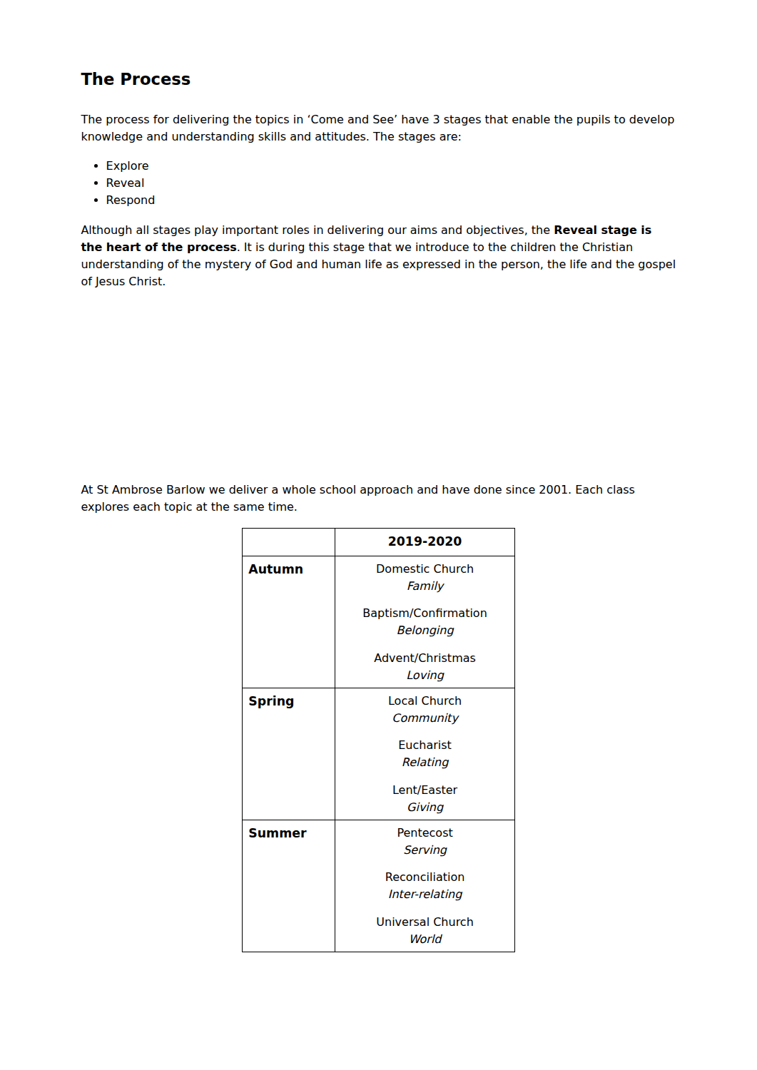The Process
The process for delivering the topics in ‘Come and See’ have 3 stages that enable the pupils to develop knowledge and understanding skills and attitudes. The stages are:
Explore
Reveal
Respond
Although all stages play important roles in delivering our aims and objectives, the Reveal stage is the heart of the process. It is during this stage that we introduce to the children the Christian understanding of the mystery of God and human life as expressed in the person, the life and the gospel of Jesus Christ.
At St Ambrose Barlow we deliver a whole school approach and have done since 2001. Each class explores each topic at the same time.
| | 2019-2020 |
| Autumn | Domestic Church Family Baptism/Confirmation Belonging Advent/Christmas Loving |
| Spring | Local Church Community Eucharist Relating Lent/Easter Giving |
| Summer | Pentecost Serving Reconciliation Inter-relating Universal Church World |